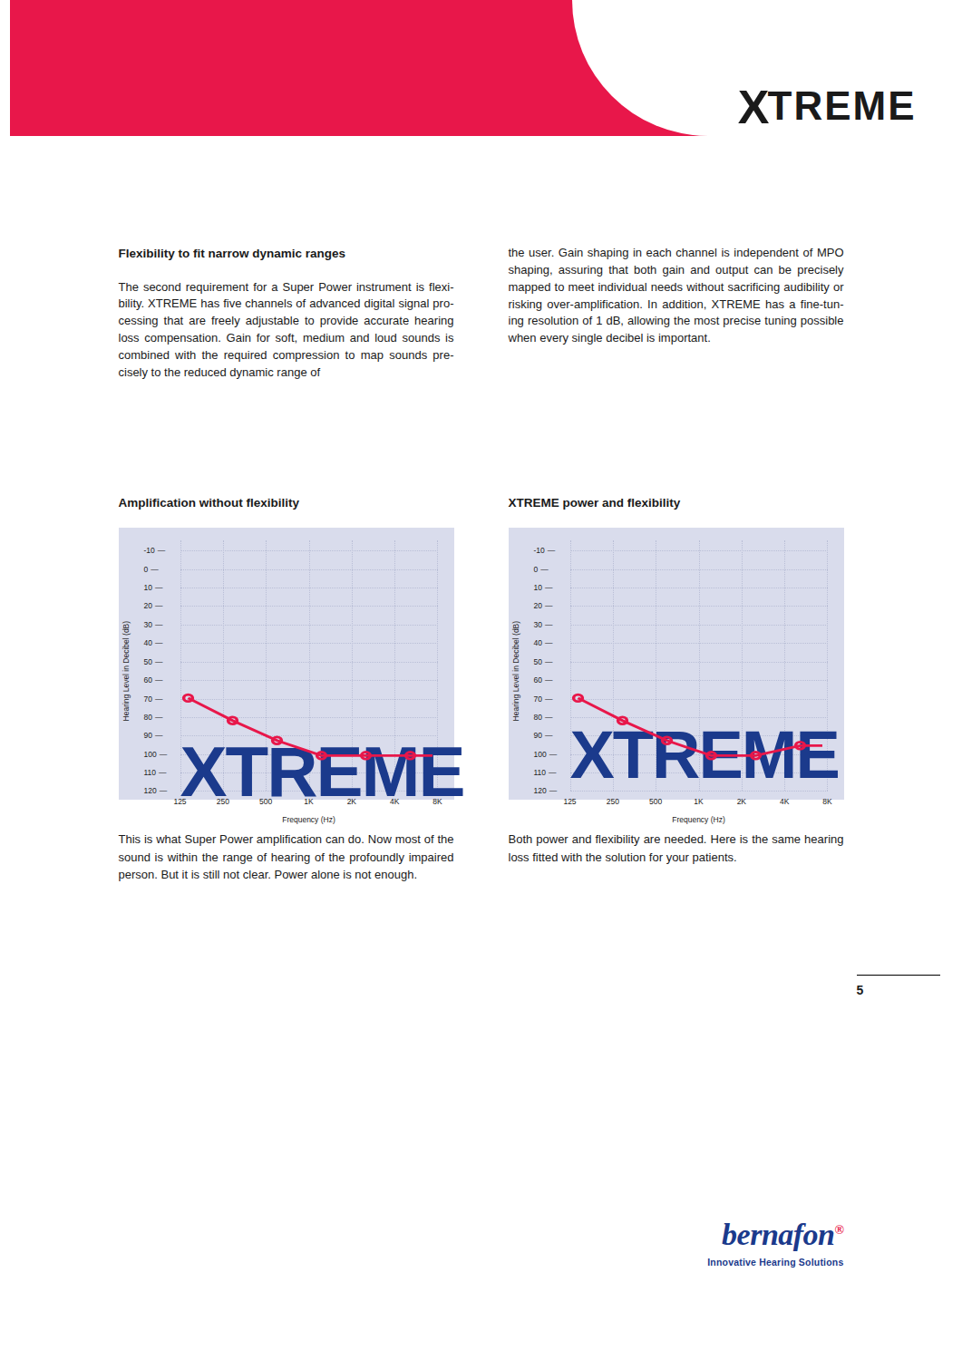XTREME
Flexibility to fit narrow dynamic ranges
The second requirement for a Super Power instrument is flexibility. XTREME has five channels of advanced digital signal processing that are freely adjustable to provide accurate hearing loss compensation. Gain for soft, medium and loud sounds is combined with the required compression to map sounds precisely to the reduced dynamic range of
the user. Gain shaping in each channel is independent of MPO shaping, assuring that both gain and output can be precisely mapped to meet individual needs without sacrificing audibility or risking over-amplification. In addition, XTREME has a fine-tuning resolution of 1 dB, allowing the most precise tuning possible when every single decibel is important.
Amplification without flexibility
Hearing Level in Decibel (dB)
-10
0
10
20
30
40
50
60
70
80
90
100
110
120
XTREME
125 250 500 1K 2K 4K 8K
Frequency (Hz)
This is what Super Power amplification can do. Now most of the sound is within the range of hearing of the profoundly impaired person. But it is still not clear. Power alone is not enough.
XTREME power and flexibility
Hearing Level in Decibel (dB)
-10
0
10
20
30
40
50
60
70
80
90
100
110
120
XTREME
125 250 500 1K 2K 4K 8K
Frequency (Hz)
Both power and flexibility are needed. Here is the same hearing loss fitted with the solution for your patients.
5
bernafon®
Innovative Hearing Solutions